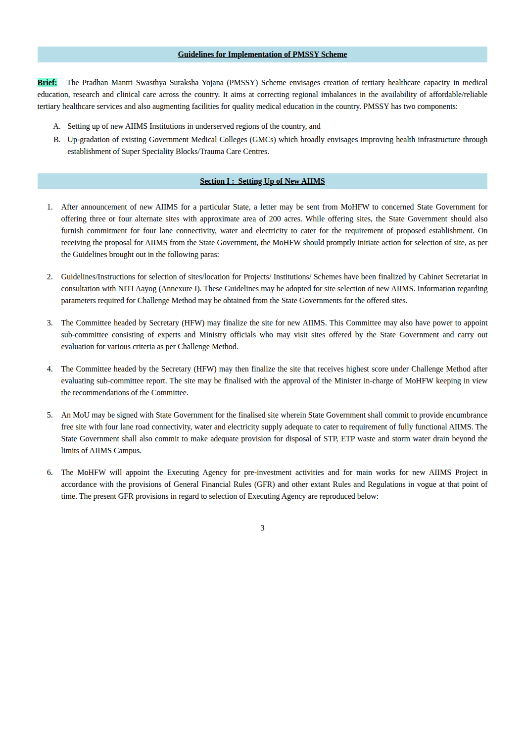Guidelines for Implementation of PMSSY Scheme
Brief: The Pradhan Mantri Swasthya Suraksha Yojana (PMSSY) Scheme envisages creation of tertiary healthcare capacity in medical education, research and clinical care across the country. It aims at correcting regional imbalances in the availability of affordable/reliable tertiary healthcare services and also augmenting facilities for quality medical education in the country. PMSSY has two components:
Setting up of new AIIMS Institutions in underserved regions of the country, and
Up-gradation of existing Government Medical Colleges (GMCs) which broadly envisages improving health infrastructure through establishment of Super Speciality Blocks/Trauma Care Centres.
Section I : Setting Up of New AIIMS
After announcement of new AIIMS for a particular State, a letter may be sent from MoHFW to concerned State Government for offering three or four alternate sites with approximate area of 200 acres. While offering sites, the State Government should also furnish commitment for four lane connectivity, water and electricity to cater for the requirement of proposed establishment. On receiving the proposal for AIIMS from the State Government, the MoHFW should promptly initiate action for selection of site, as per the Guidelines brought out in the following paras:
Guidelines/Instructions for selection of sites/location for Projects/ Institutions/ Schemes have been finalized by Cabinet Secretariat in consultation with NITI Aayog (Annexure I). These Guidelines may be adopted for site selection of new AIIMS. Information regarding parameters required for Challenge Method may be obtained from the State Governments for the offered sites.
The Committee headed by Secretary (HFW) may finalize the site for new AIIMS. This Committee may also have power to appoint sub-committee consisting of experts and Ministry officials who may visit sites offered by the State Government and carry out evaluation for various criteria as per Challenge Method.
The Committee headed by the Secretary (HFW) may then finalize the site that receives highest score under Challenge Method after evaluating sub-committee report. The site may be finalised with the approval of the Minister in-charge of MoHFW keeping in view the recommendations of the Committee.
An MoU may be signed with State Government for the finalised site wherein State Government shall commit to provide encumbrance free site with four lane road connectivity, water and electricity supply adequate to cater to requirement of fully functional AIIMS. The State Government shall also commit to make adequate provision for disposal of STP, ETP waste and storm water drain beyond the limits of AIIMS Campus.
The MoHFW will appoint the Executing Agency for pre-investment activities and for main works for new AIIMS Project in accordance with the provisions of General Financial Rules (GFR) and other extant Rules and Regulations in vogue at that point of time. The present GFR provisions in regard to selection of Executing Agency are reproduced below:
3